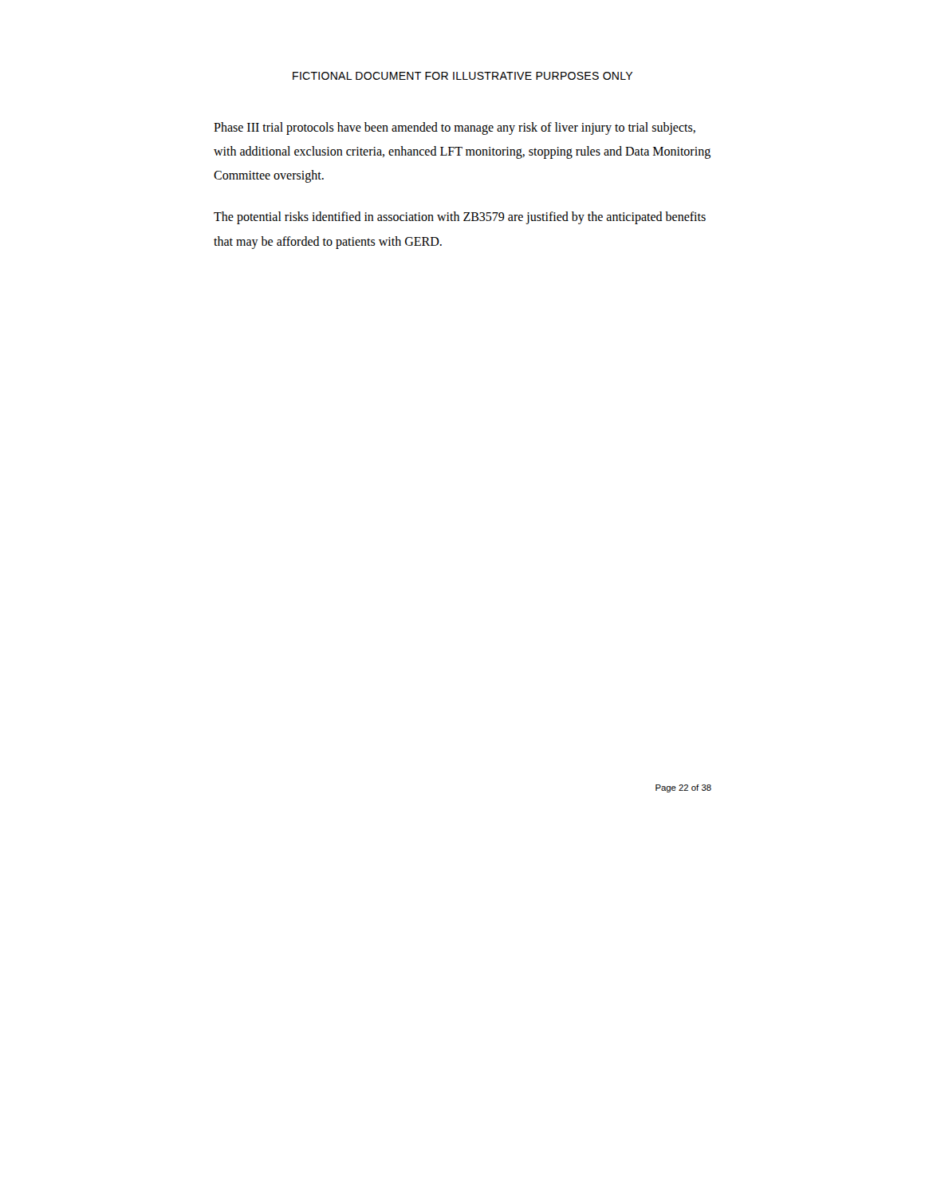FICTIONAL DOCUMENT FOR ILLUSTRATIVE PURPOSES ONLY
Phase III trial protocols have been amended to manage any risk of liver injury to trial subjects, with additional exclusion criteria, enhanced LFT monitoring, stopping rules and Data Monitoring Committee oversight.
The potential risks identified in association with ZB3579 are justified by the anticipated benefits that may be afforded to patients with GERD.
Page 22 of 38